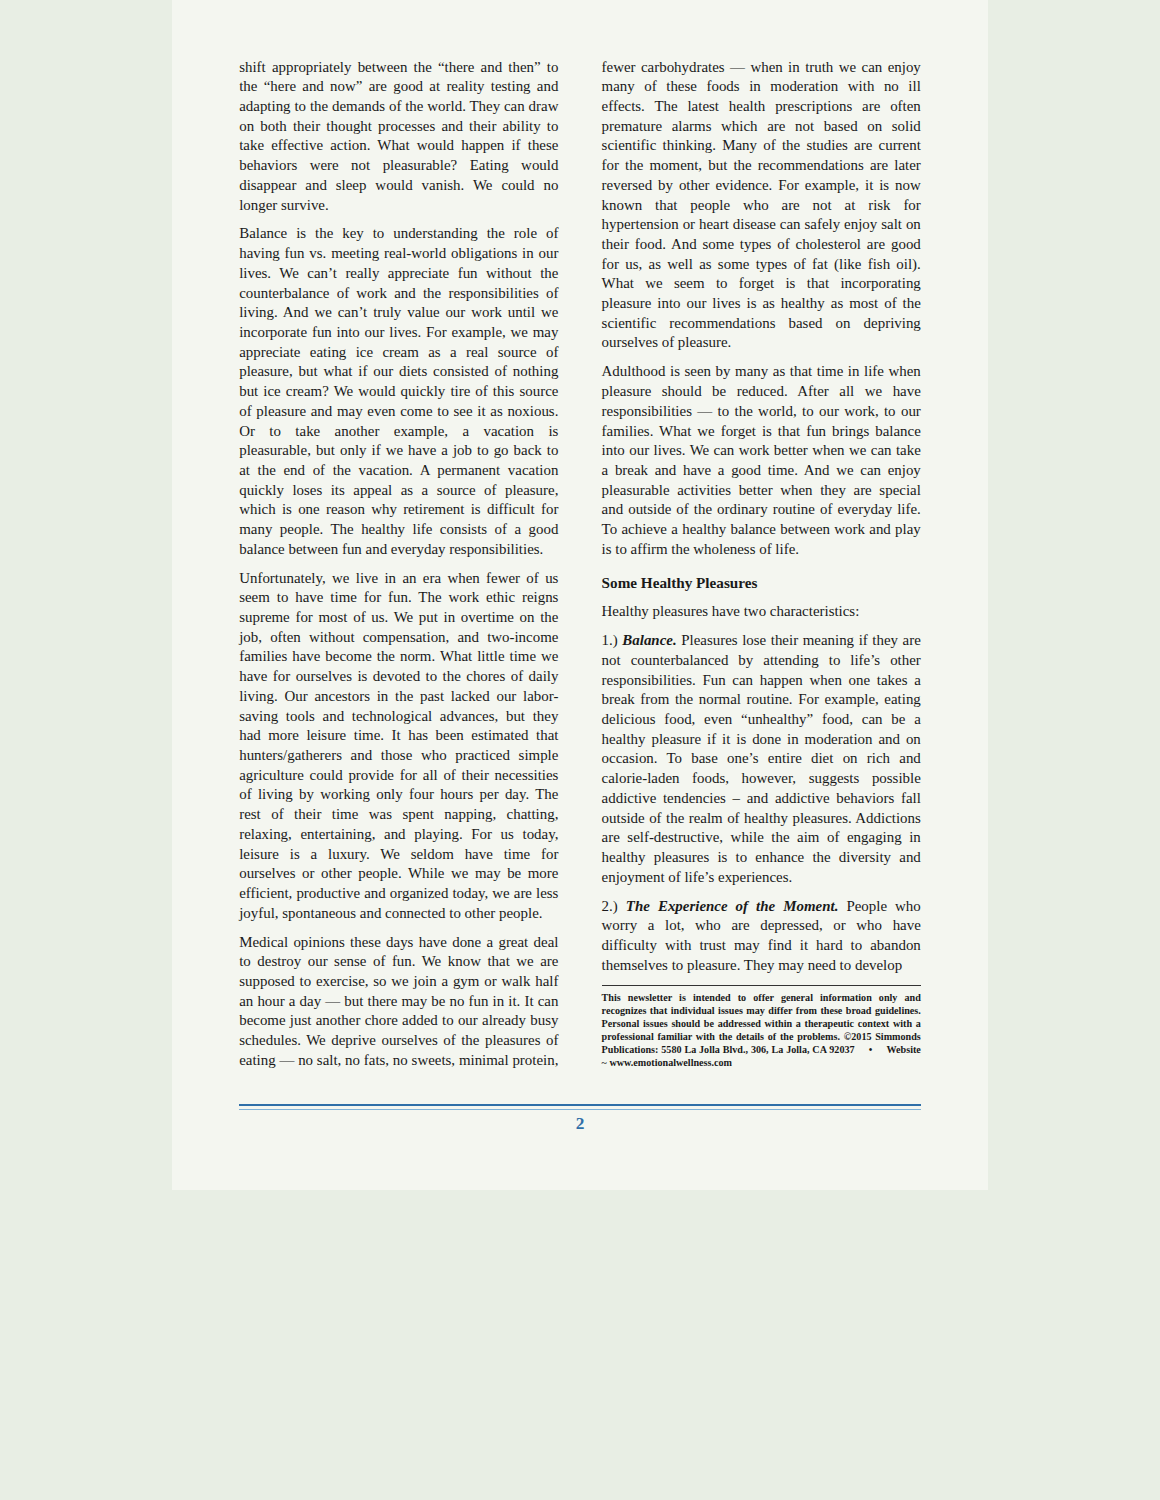shift appropriately between the “there and then” to the “here and now” are good at reality testing and adapting to the demands of the world. They can draw on both their thought processes and their ability to take effective action. What would happen if these behaviors were not pleasurable? Eating would disappear and sleep would vanish. We could no longer survive.
Balance is the key to understanding the role of having fun vs. meeting real-world obligations in our lives. We can’t really appreciate fun without the counterbalance of work and the responsibilities of living. And we can’t truly value our work until we incorporate fun into our lives. For example, we may appreciate eating ice cream as a real source of pleasure, but what if our diets consisted of nothing but ice cream? We would quickly tire of this source of pleasure and may even come to see it as noxious. Or to take another example, a vacation is pleasurable, but only if we have a job to go back to at the end of the vacation. A permanent vacation quickly loses its appeal as a source of pleasure, which is one reason why retirement is difficult for many people. The healthy life consists of a good balance between fun and everyday responsibilities.
Unfortunately, we live in an era when fewer of us seem to have time for fun. The work ethic reigns supreme for most of us. We put in overtime on the job, often without compensation, and two-income families have become the norm. What little time we have for ourselves is devoted to the chores of daily living. Our ancestors in the past lacked our labor-saving tools and technological advances, but they had more leisure time. It has been estimated that hunters/gatherers and those who practiced simple agriculture could provide for all of their necessities of living by working only four hours per day. The rest of their time was spent napping, chatting, relaxing, entertaining, and playing. For us today, leisure is a luxury. We seldom have time for ourselves or other people. While we may be more efficient, productive and organized today, we are less joyful, spontaneous and connected to other people.
Medical opinions these days have done a great deal to destroy our sense of fun. We know that we are supposed to exercise, so we join a gym or walk half an hour a day — but there may be no fun in it. It can become just another chore added to our already busy schedules. We deprive ourselves of the pleasures of eating — no salt, no fats, no sweets, minimal protein, fewer carbohydrates — when in truth we can enjoy many of these foods in moderation with no ill effects. The latest health prescriptions are often premature alarms which are not based on solid scientific thinking. Many of the studies are current for the moment, but the recommendations are later reversed by other evidence. For example, it is now known that people who are not at risk for hypertension or heart disease can safely enjoy salt on their food. And some types of cholesterol are good for us, as well as some types of fat (like fish oil). What we seem to forget is that incorporating pleasure into our lives is as healthy as most of the scientific recommendations based on depriving ourselves of pleasure.
Adulthood is seen by many as that time in life when pleasure should be reduced. After all we have responsibilities — to the world, to our work, to our families. What we forget is that fun brings balance into our lives. We can work better when we can take a break and have a good time. And we can enjoy pleasurable activities better when they are special and outside of the ordinary routine of everyday life. To achieve a healthy balance between work and play is to affirm the wholeness of life.
Some Healthy Pleasures
Healthy pleasures have two characteristics:
1.) Balance. Pleasures lose their meaning if they are not counterbalanced by attending to life’s other responsibilities. Fun can happen when one takes a break from the normal routine. For example, eating delicious food, even “unhealthy” food, can be a healthy pleasure if it is done in moderation and on occasion. To base one’s entire diet on rich and calorie-laden foods, however, suggests possible addictive tendencies – and addictive behaviors fall outside of the realm of healthy pleasures. Addictions are self-destructive, while the aim of engaging in healthy pleasures is to enhance the diversity and enjoyment of life’s experiences.
2.) The Experience of the Moment. People who worry a lot, who are depressed, or who have difficulty with trust may find it hard to abandon themselves to pleasure. They may need to develop
This newsletter is intended to offer general information only and recognizes that individual issues may differ from these broad guidelines. Personal issues should be addressed within a therapeutic context with a professional familiar with the details of the problems. ©2015 Simmonds Publications: 5580 La Jolla Blvd., 306, La Jolla, CA 92037 • Website ~ www.emotionalwellness.com
2